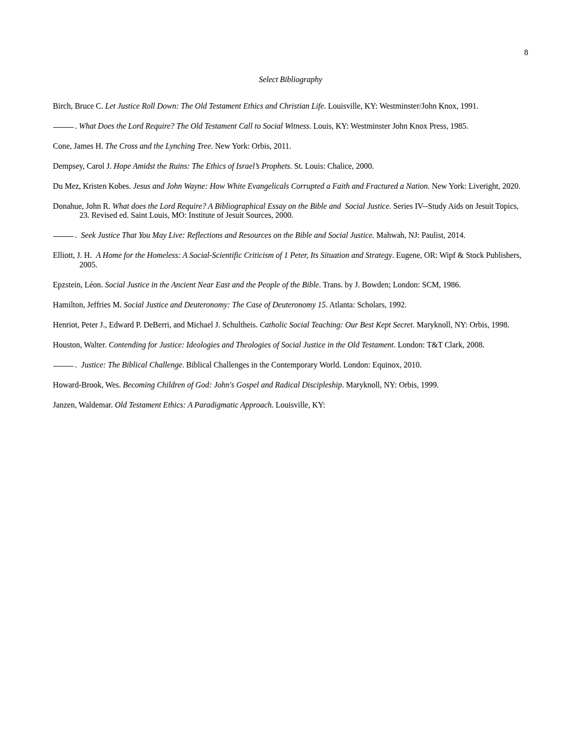8
Select Bibliography
Birch, Bruce C. Let Justice Roll Down: The Old Testament Ethics and Christian Life. Louisville, KY: Westminster/John Knox, 1991.
. What Does the Lord Require? The Old Testament Call to Social Witness. Louis, KY: Westminster John Knox Press, 1985.
Cone, James H. The Cross and the Lynching Tree. New York: Orbis, 2011.
Dempsey, Carol J. Hope Amidst the Ruins: The Ethics of Israel’s Prophets. St. Louis: Chalice, 2000.
Du Mez, Kristen Kobes. Jesus and John Wayne: How White Evangelicals Corrupted a Faith and Fractured a Nation. New York: Liveright, 2020.
Donahue, John R. What does the Lord Require? A Bibliographical Essay on the Bible and Social Justice. Series IV--Study Aids on Jesuit Topics, 23. Revised ed. Saint Louis, MO: Institute of Jesuit Sources, 2000.
. Seek Justice That You May Live: Reflections and Resources on the Bible and Social Justice. Mahwah, NJ: Paulist, 2014.
Elliott, J. H. A Home for the Homeless: A Social-Scientific Criticism of 1 Peter, Its Situation and Strategy. Eugene, OR: Wipf & Stock Publishers, 2005.
Epzstein, Léon. Social Justice in the Ancient Near East and the People of the Bible. Trans. by J. Bowden; London: SCM, 1986.
Hamilton, Jeffries M. Social Justice and Deuteronomy: The Case of Deuteronomy 15. Atlanta: Scholars, 1992.
Henriot, Peter J., Edward P. DeBerri, and Michael J. Schultheis. Catholic Social Teaching: Our Best Kept Secret. Maryknoll, NY: Orbis, 1998.
Houston, Walter. Contending for Justice: Ideologies and Theologies of Social Justice in the Old Testament. London: T&T Clark, 2008.
. Justice: The Biblical Challenge. Biblical Challenges in the Contemporary World. London: Equinox, 2010.
Howard-Brook, Wes. Becoming Children of God: John's Gospel and Radical Discipleship. Maryknoll, NY: Orbis, 1999.
Janzen, Waldemar. Old Testament Ethics: A Paradigmatic Approach. Louisville, KY: